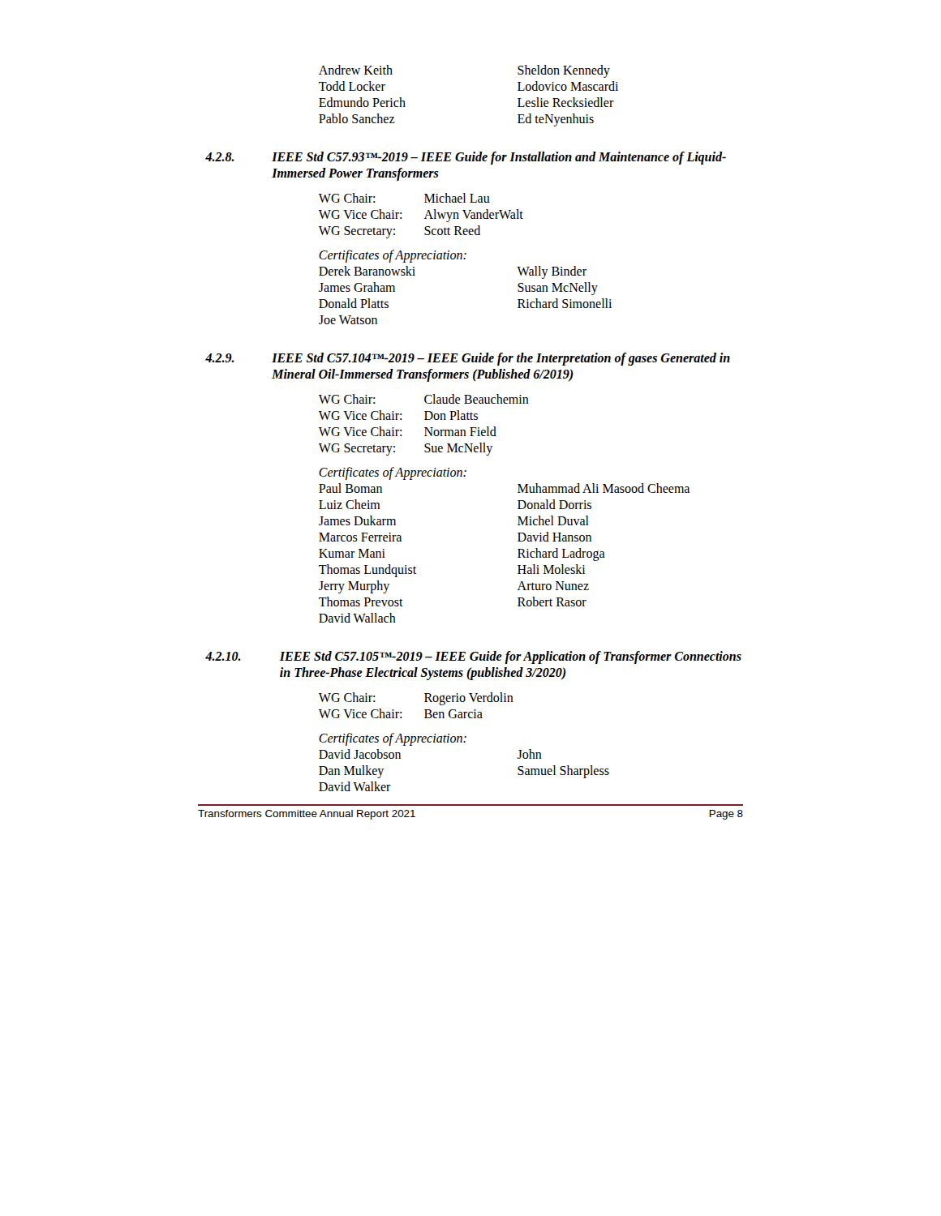| Andrew Keith | Sheldon Kennedy |
| Todd Locker | Lodovico Mascardi |
| Edmundo Perich | Leslie Recksiedler |
| Pablo Sanchez | Ed teNyenhuis |
4.2.8.
IEEE Std C57.93™-2019 – IEEE Guide for Installation and Maintenance of Liquid-Immersed Power Transformers
| WG Chair: | Michael Lau |
| WG Vice Chair: | Alwyn VanderWalt |
| WG Secretary: | Scott Reed |
Certificates of Appreciation:
| Derek Baranowski | Wally Binder |
| James Graham | Susan McNelly |
| Donald Platts | Richard Simonelli |
| Joe Watson | |
4.2.9.
IEEE Std C57.104™-2019 – IEEE Guide for the Interpretation of gases Generated in Mineral Oil-Immersed Transformers (Published 6/2019)
| WG Chair: | Claude Beauchemin |
| WG Vice Chair: | Don Platts |
| WG Vice Chair: | Norman Field |
| WG Secretary: | Sue McNelly |
Certificates of Appreciation:
| Paul Boman | Muhammad Ali Masood Cheema |
| Luiz Cheim | Donald Dorris |
| James Dukarm | Michel Duval |
| Marcos Ferreira | David Hanson |
| Kumar Mani | Richard Ladroga |
| Thomas Lundquist | Hali Moleski |
| Jerry Murphy | Arturo Nunez |
| Thomas Prevost | Robert Rasor |
| David Wallach | |
4.2.10.
IEEE Std C57.105™-2019 – IEEE Guide for Application of Transformer Connections in Three-Phase Electrical Systems (published 3/2020)
| WG Chair: | Rogerio Verdolin |
| WG Vice Chair: | Ben Garcia |
Certificates of Appreciation:
| David Jacobson | John |
| Dan Mulkey | Samuel Sharpless |
| David Walker | |
Transformers Committee Annual Report 2021 Page 8